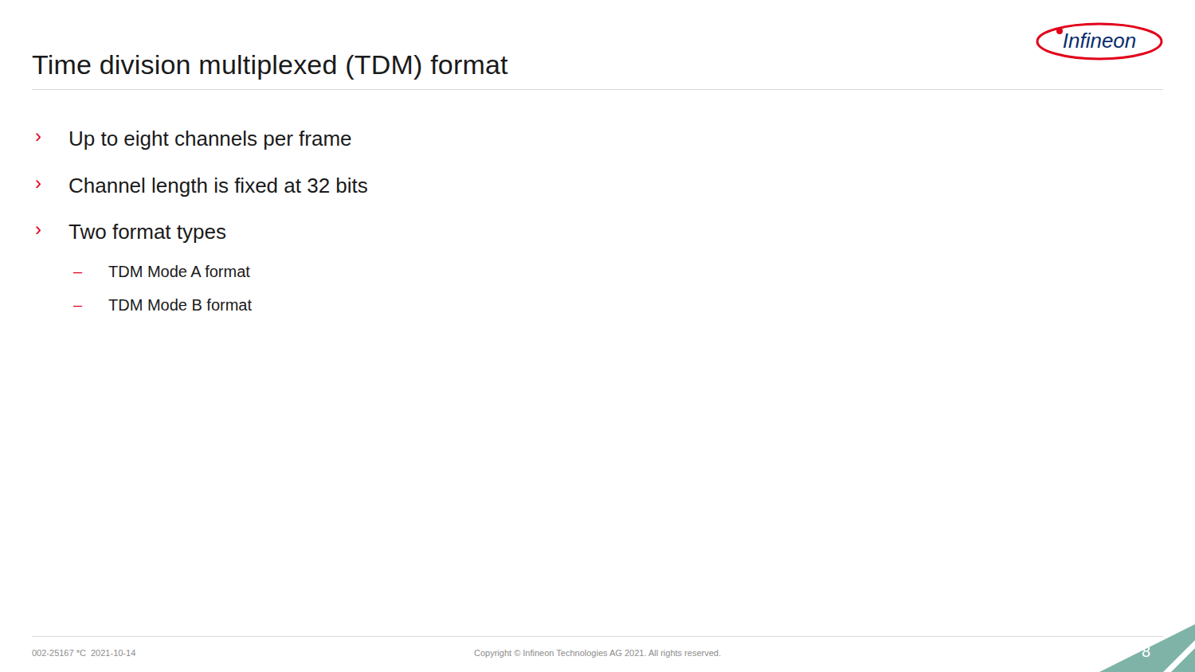Infineon
Time division multiplexed (TDM) format
Up to eight channels per frame
Channel length is fixed at 32 bits
Two format types
TDM Mode A format
TDM Mode B format
002-25167 *C 2021-10-14
Copyright © Infineon Technologies AG 2021. All rights reserved.
8